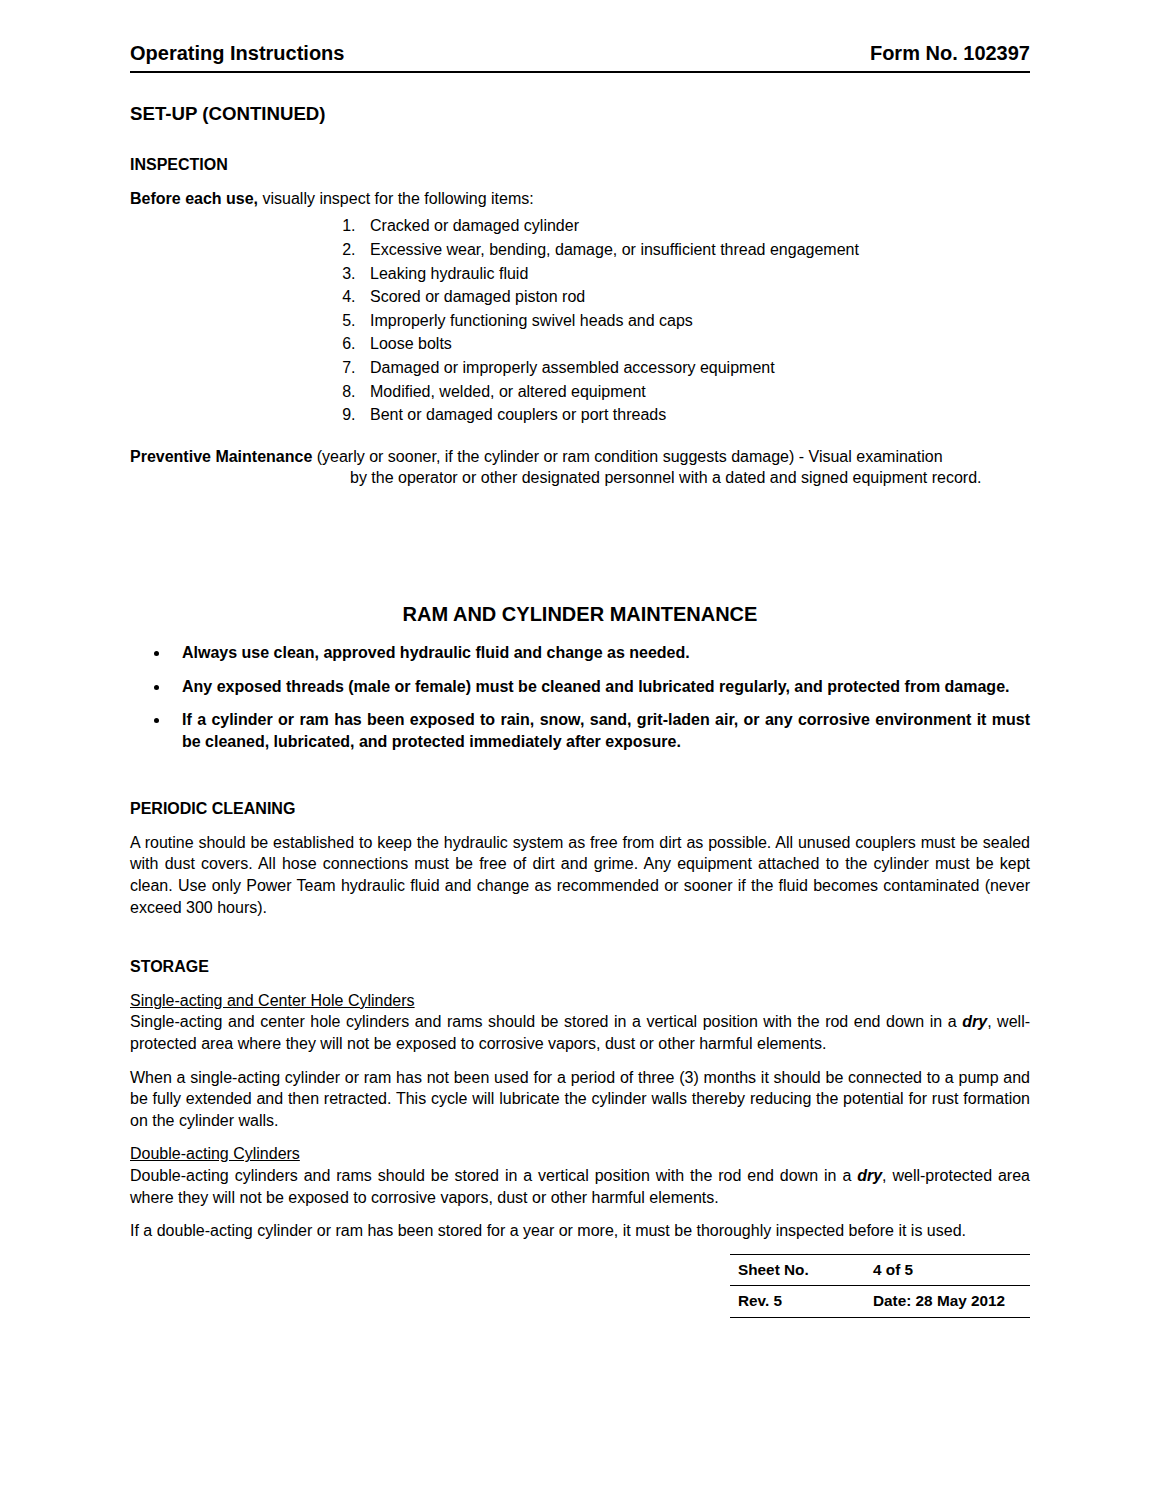Operating Instructions Form No. 102397
SET-UP (CONTINUED)
INSPECTION
Before each use, visually inspect for the following items:
Cracked or damaged cylinder
Excessive wear, bending, damage, or insufficient thread engagement
Leaking hydraulic fluid
Scored or damaged piston rod
Improperly functioning swivel heads and caps
Loose bolts
Damaged or improperly assembled accessory equipment
Modified, welded, or altered equipment
Bent or damaged couplers or port threads
Preventive Maintenance (yearly or sooner, if the cylinder or ram condition suggests damage) - Visual examination by the operator or other designated personnel with a dated and signed equipment record.
RAM AND CYLINDER MAINTENANCE
Always use clean, approved hydraulic fluid and change as needed.
Any exposed threads (male or female) must be cleaned and lubricated regularly, and protected from damage.
If a cylinder or ram has been exposed to rain, snow, sand, grit-laden air, or any corrosive environment it must be cleaned, lubricated, and protected immediately after exposure.
PERIODIC CLEANING
A routine should be established to keep the hydraulic system as free from dirt as possible. All unused couplers must be sealed with dust covers. All hose connections must be free of dirt and grime. Any equipment attached to the cylinder must be kept clean. Use only Power Team hydraulic fluid and change as recommended or sooner if the fluid becomes contaminated (never exceed 300 hours).
STORAGE
Single-acting and Center Hole Cylinders
Single-acting and center hole cylinders and rams should be stored in a vertical position with the rod end down in a dry, well-protected area where they will not be exposed to corrosive vapors, dust or other harmful elements.
When a single-acting cylinder or ram has not been used for a period of three (3) months it should be connected to a pump and be fully extended and then retracted. This cycle will lubricate the cylinder walls thereby reducing the potential for rust formation on the cylinder walls.
Double-acting Cylinders
Double-acting cylinders and rams should be stored in a vertical position with the rod end down in a dry, well-protected area where they will not be exposed to corrosive vapors, dust or other harmful elements.
If a double-acting cylinder or ram has been stored for a year or more, it must be thoroughly inspected before it is used.
| Sheet No. | 4 of 5 |
| Rev. 5 | Date: 28 May 2012 |